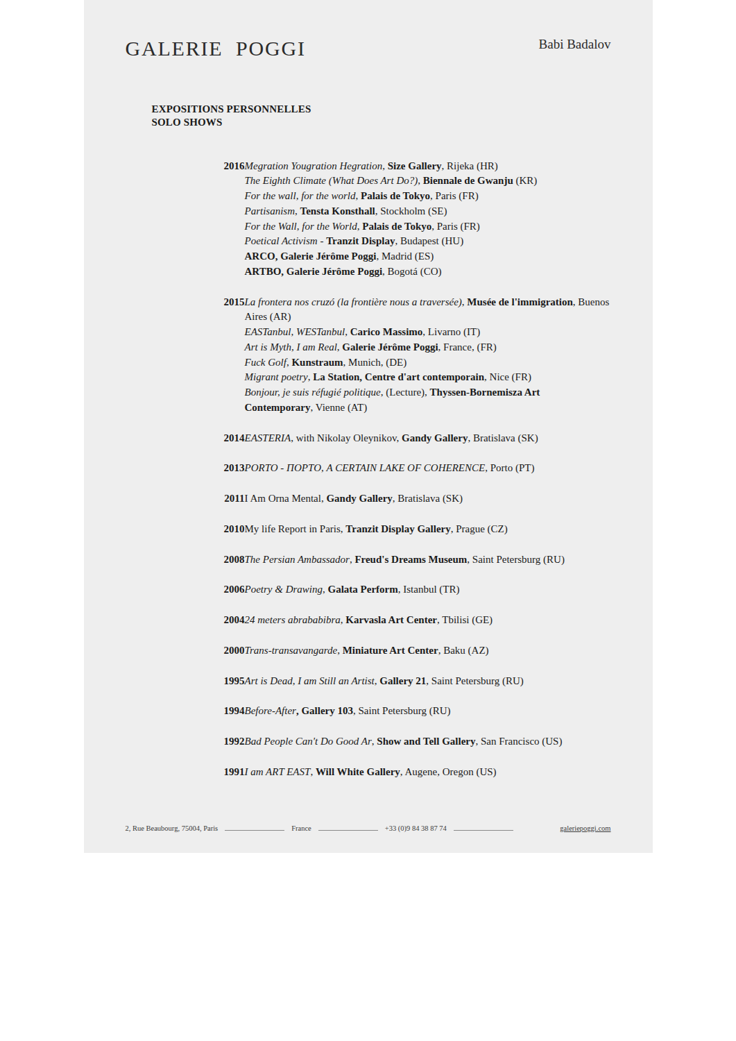GALERIE POGGI
Babi Badalov
EXPOSITIONS PERSONNELLES SOLO SHOWS
| 2016 | Megration Yougration Hegration , Size Gallery , Rijeka (HR) The Eighth Climate (What Does Art Do?) , Biennale de Gwanju (KR) For the wall, for the world , Palais de Tokyo , Paris (FR) Partisanism , Tensta Konsthall , Stockholm (SE) For the Wall, for the World , Palais de Tokyo , Paris (FR) Poetical Activism - Tranzit Display , Budapest (HU) ARCO, Galerie Jérôme Poggi , Madrid (ES) ARTBO, Galerie Jérôme Poggi , Bogotá (CO) |
| 2015 | La frontera nos cruzó (la frontière nous a traversée) , Musée de l'immigration , Buenos Aires (AR) EASTanbul, WESTanbul , Carico Massimo , Livarno (IT) Art is Myth, I am Real , Galerie Jérôme Poggi , France, (FR) Fuck Golf , Kunstraum , Munich, (DE) Migrant poetry , La Station, Centre d'art contemporain , Nice (FR) Bonjour, je suis réfugié politique , (Lecture), Thyssen-Bornemisza Art Contemporary , Vienne (AT) |
| 2014 | EASTERIA , with Nikolay Oleynikov, Gandy Gallery , Bratislava (SK) |
| 2013 | PORTO - ПОРТО, A CERTAIN LAKE OF COHERENCE , Porto (PT) |
| 2011 | I Am Orna Mental, Gandy Gallery , Bratislava (SK) |
| 2010 | My life Report in Paris, Tranzit Display Gallery , Prague (CZ) |
| 2008 | The Persian Ambassador , Freud's Dreams Museum , Saint Petersburg (RU) |
| 2006 | Poetry & Drawing , Galata Perform , Istanbul (TR) |
| 2004 | 24 meters abrababibra , Karvasla Art Center , Tbilisi (GE) |
| 2000 | Trans-transavangarde , Miniature Art Center , Baku (AZ) |
| 1995 | Art is Dead, I am Still an Artist , Gallery 21 , Saint Petersburg (RU) |
| 1994 | Before-After , Gallery 103 , Saint Petersburg (RU) |
| 1992 | Bad People Can't Do Good Ar , Show and Tell Gallery , San Francisco (US) |
| 1991 | I am ART EAST , Will White Gallery , Augene, Oregon (US) |
2, Rue Beaubourg, 75004, Paris France +33 (0)9 84 38 87 74 galeriepoggi.com